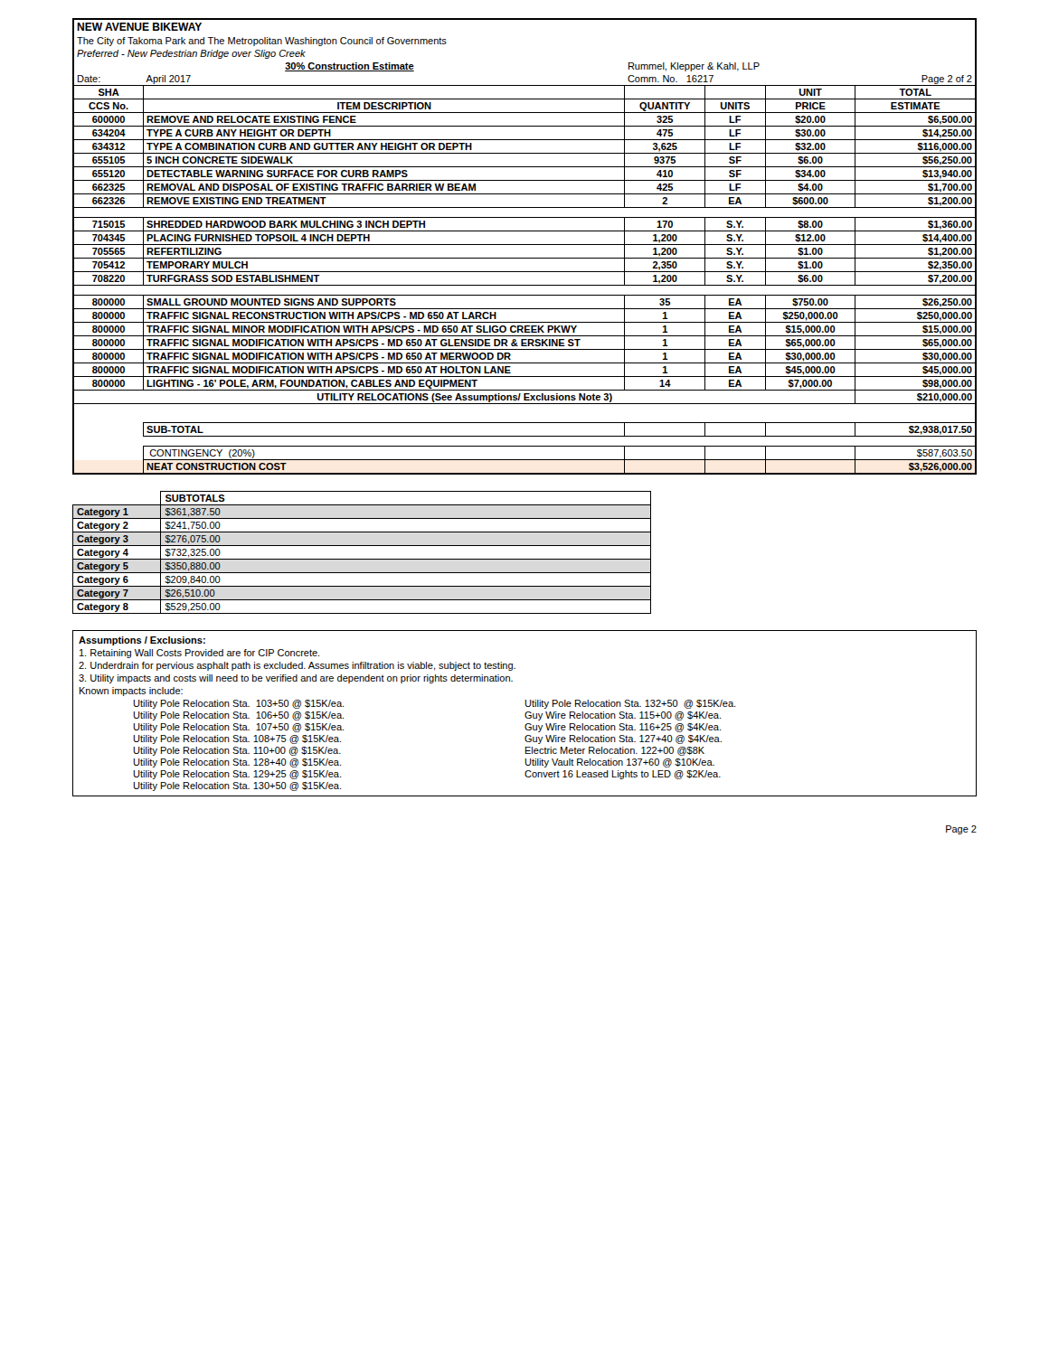| NEW AVENUE BIKEWAY |
| The City of Takoma Park and The Metropolitan Washington Council of Governments |
| Preferred - New Pedestrian Bridge over Sligo Creek |
| 30% Construction Estimate | Rummel, Klepper & Kahl, LLP | |
| Date: | April 2017 | Comm. No. 16217 | Page 2 of 2 |
| SHA | | | | UNIT | TOTAL |
| CCS No. | ITEM DESCRIPTION | QUANTITY | UNITS | PRICE | ESTIMATE |
| 600000 | REMOVE AND RELOCATE EXISTING FENCE | 325 | LF | $20.00 | $6,500.00 |
| 634204 | TYPE A CURB ANY HEIGHT OR DEPTH | 475 | LF | $30.00 | $14,250.00 |
| 634312 | TYPE A COMBINATION CURB AND GUTTER ANY HEIGHT OR DEPTH | 3,625 | LF | $32.00 | $116,000.00 |
| 655105 | 5 INCH CONCRETE SIDEWALK | 9375 | SF | $6.00 | $56,250.00 |
| 655120 | DETECTABLE WARNING SURFACE FOR CURB RAMPS | 410 | SF | $34.00 | $13,940.00 |
| 662325 | REMOVAL AND DISPOSAL OF EXISTING TRAFFIC BARRIER W BEAM | 425 | LF | $4.00 | $1,700.00 |
| 662326 | REMOVE EXISTING END TREATMENT | 2 | EA | $600.00 | $1,200.00 |
| 715015 | SHREDDED HARDWOOD BARK MULCHING 3 INCH DEPTH | 170 | S.Y. | $8.00 | $1,360.00 |
| 704345 | PLACING FURNISHED TOPSOIL 4 INCH DEPTH | 1,200 | S.Y. | $12.00 | $14,400.00 |
| 705565 | REFERTILIZING | 1,200 | S.Y. | $1.00 | $1,200.00 |
| 705412 | TEMPORARY MULCH | 2,350 | S.Y. | $1.00 | $2,350.00 |
| 708220 | TURFGRASS SOD ESTABLISHMENT | 1,200 | S.Y. | $6.00 | $7,200.00 |
| 800000 | SMALL GROUND MOUNTED SIGNS AND SUPPORTS | 35 | EA | $750.00 | $26,250.00 |
| 800000 | TRAFFIC SIGNAL RECONSTRUCTION WITH APS/CPS - MD 650 AT LARCH | 1 | EA | $250,000.00 | $250,000.00 |
| 800000 | TRAFFIC SIGNAL MINOR MODIFICATION WITH APS/CPS - MD 650 AT SLIGO CREEK PKWY | 1 | EA | $15,000.00 | $15,000.00 |
| 800000 | TRAFFIC SIGNAL MODIFICATION WITH APS/CPS - MD 650 AT GLENSIDE DR & ERSKINE ST | 1 | EA | $65,000.00 | $65,000.00 |
| 800000 | TRAFFIC SIGNAL MODIFICATION WITH APS/CPS - MD 650 AT MERWOOD DR | 1 | EA | $30,000.00 | $30,000.00 |
| 800000 | TRAFFIC SIGNAL MODIFICATION WITH APS/CPS - MD 650 AT HOLTON LANE | 1 | EA | $45,000.00 | $45,000.00 |
| 800000 | LIGHTING - 16' POLE, ARM, FOUNDATION, CABLES AND EQUIPMENT | 14 | EA | $7,000.00 | $98,000.00 |
| UTILITY RELOCATIONS (See Assumptions/ Exclusions Note 3) | $210,000.00 |
| | SUB-TOTAL | | | | $2,938,017.50 |
| | CONTINGENCY (20%) | | | | $587,603.50 |
| | NEAT CONSTRUCTION COST | | | | $3,526,000.00 |
| | SUBTOTALS |
| Category 1 | $361,387.50 |
| Category 2 | $241,750.00 |
| Category 3 | $276,075.00 |
| Category 4 | $732,325.00 |
| Category 5 | $350,880.00 |
| Category 6 | $209,840.00 |
| Category 7 | $26,510.00 |
| Category 8 | $529,250.00 |
Assumptions / Exclusions:
1. Retaining Wall Costs Provided are for CIP Concrete.
2. Underdrain for pervious asphalt path is excluded. Assumes infiltration is viable, subject to testing.
3. Utility impacts and costs will need to be verified and are dependent on prior rights determination.
Known impacts include:
| Utility Pole Relocation Sta. 103+50 @ $15K/ea. | Utility Pole Relocation Sta. 132+50 @ $15K/ea. |
| Utility Pole Relocation Sta. 106+50 @ $15K/ea. | Guy Wire Relocation Sta. 115+00 @ $4K/ea. |
| Utility Pole Relocation Sta. 107+50 @ $15K/ea. | Guy Wire Relocation Sta. 116+25 @ $4K/ea. |
| Utility Pole Relocation Sta. 108+75 @ $15K/ea. | Guy Wire Relocation Sta. 127+40 @ $4K/ea. |
| Utility Pole Relocation Sta. 110+00 @ $15K/ea. | Electric Meter Relocation. 122+00 @$8K |
| Utility Pole Relocation Sta. 128+40 @ $15K/ea. | Utility Vault Relocation 137+60 @ $10K/ea. |
| Utility Pole Relocation Sta. 129+25 @ $15K/ea. | Convert 16 Leased Lights to LED @ $2K/ea. |
| Utility Pole Relocation Sta. 130+50 @ $15K/ea. | |
Page 2